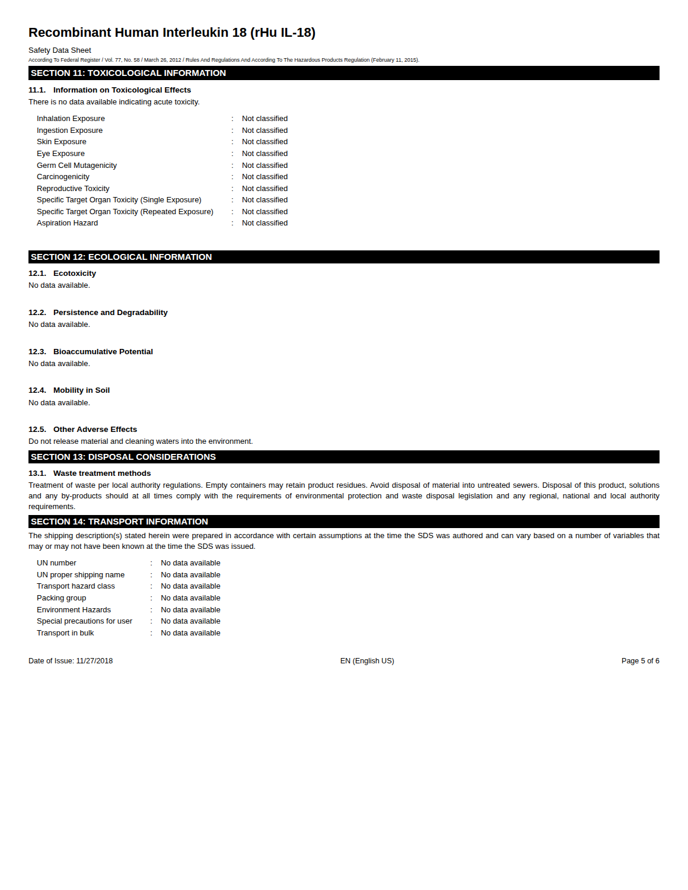Recombinant Human Interleukin 18 (rHu IL-18)
Safety Data Sheet
According To Federal Register / Vol. 77, No. 58 / March 26, 2012 / Rules And Regulations And According To The Hazardous Products Regulation (February 11, 2015).
SECTION 11: TOXICOLOGICAL INFORMATION
11.1. Information on Toxicological Effects
There is no data available indicating acute toxicity.
| Inhalation Exposure | : | Not classified |
| Ingestion Exposure | : | Not classified |
| Skin Exposure | : | Not classified |
| Eye Exposure | : | Not classified |
| Germ Cell Mutagenicity | : | Not classified |
| Carcinogenicity | : | Not classified |
| Reproductive Toxicity | : | Not classified |
| Specific Target Organ Toxicity (Single Exposure) | : | Not classified |
| Specific Target Organ Toxicity (Repeated Exposure) | : | Not classified |
| Aspiration Hazard | : | Not classified |
SECTION 12: ECOLOGICAL INFORMATION
12.1. Ecotoxicity
No data available.
12.2. Persistence and Degradability
No data available.
12.3. Bioaccumulative Potential
No data available.
12.4. Mobility in Soil
No data available.
12.5. Other Adverse Effects
Do not release material and cleaning waters into the environment.
SECTION 13: DISPOSAL CONSIDERATIONS
13.1. Waste treatment methods
Treatment of waste per local authority regulations. Empty containers may retain product residues. Avoid disposal of material into untreated sewers. Disposal of this product, solutions and any by-products should at all times comply with the requirements of environmental protection and waste disposal legislation and any regional, national and local authority requirements.
SECTION 14: TRANSPORT INFORMATION
The shipping description(s) stated herein were prepared in accordance with certain assumptions at the time the SDS was authored and can vary based on a number of variables that may or may not have been known at the time the SDS was issued.
| UN number | : | No data available |
| UN proper shipping name | : | No data available |
| Transport hazard class | : | No data available |
| Packing group | : | No data available |
| Environment Hazards | : | No data available |
| Special precautions for user | : | No data available |
| Transport in bulk | : | No data available |
Date of Issue: 11/27/2018 EN (English US) Page 5 of 6